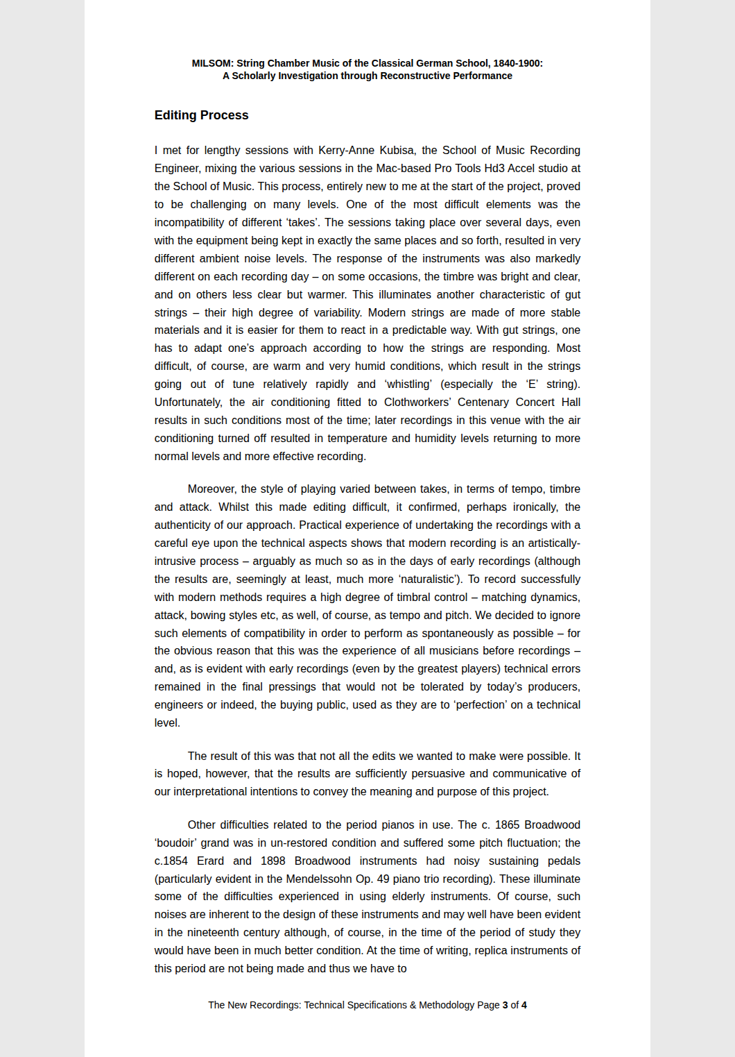MILSOM: String Chamber Music of the Classical German School, 1840-1900: A Scholarly Investigation through Reconstructive Performance
Editing Process
I met for lengthy sessions with Kerry-Anne Kubisa, the School of Music Recording Engineer, mixing the various sessions in the Mac-based Pro Tools Hd3 Accel studio at the School of Music. This process, entirely new to me at the start of the project, proved to be challenging on many levels. One of the most difficult elements was the incompatibility of different ‘takes’. The sessions taking place over several days, even with the equipment being kept in exactly the same places and so forth, resulted in very different ambient noise levels. The response of the instruments was also markedly different on each recording day – on some occasions, the timbre was bright and clear, and on others less clear but warmer. This illuminates another characteristic of gut strings – their high degree of variability. Modern strings are made of more stable materials and it is easier for them to react in a predictable way. With gut strings, one has to adapt one’s approach according to how the strings are responding. Most difficult, of course, are warm and very humid conditions, which result in the strings going out of tune relatively rapidly and ‘whistling’ (especially the ‘E’ string). Unfortunately, the air conditioning fitted to Clothworkers’ Centenary Concert Hall results in such conditions most of the time; later recordings in this venue with the air conditioning turned off resulted in temperature and humidity levels returning to more normal levels and more effective recording.
Moreover, the style of playing varied between takes, in terms of tempo, timbre and attack. Whilst this made editing difficult, it confirmed, perhaps ironically, the authenticity of our approach. Practical experience of undertaking the recordings with a careful eye upon the technical aspects shows that modern recording is an artistically-intrusive process – arguably as much so as in the days of early recordings (although the results are, seemingly at least, much more ‘naturalistic’). To record successfully with modern methods requires a high degree of timbral control – matching dynamics, attack, bowing styles etc, as well, of course, as tempo and pitch. We decided to ignore such elements of compatibility in order to perform as spontaneously as possible – for the obvious reason that this was the experience of all musicians before recordings – and, as is evident with early recordings (even by the greatest players) technical errors remained in the final pressings that would not be tolerated by today’s producers, engineers or indeed, the buying public, used as they are to ‘perfection’ on a technical level.
The result of this was that not all the edits we wanted to make were possible. It is hoped, however, that the results are sufficiently persuasive and communicative of our interpretational intentions to convey the meaning and purpose of this project.
Other difficulties related to the period pianos in use. The c. 1865 Broadwood ‘boudoir’ grand was in un-restored condition and suffered some pitch fluctuation; the c.1854 Erard and 1898 Broadwood instruments had noisy sustaining pedals (particularly evident in the Mendelssohn Op. 49 piano trio recording). These illuminate some of the difficulties experienced in using elderly instruments. Of course, such noises are inherent to the design of these instruments and may well have been evident in the nineteenth century although, of course, in the time of the period of study they would have been in much better condition. At the time of writing, replica instruments of this period are not being made and thus we have to
The New Recordings: Technical Specifications & Methodology Page 3 of 4